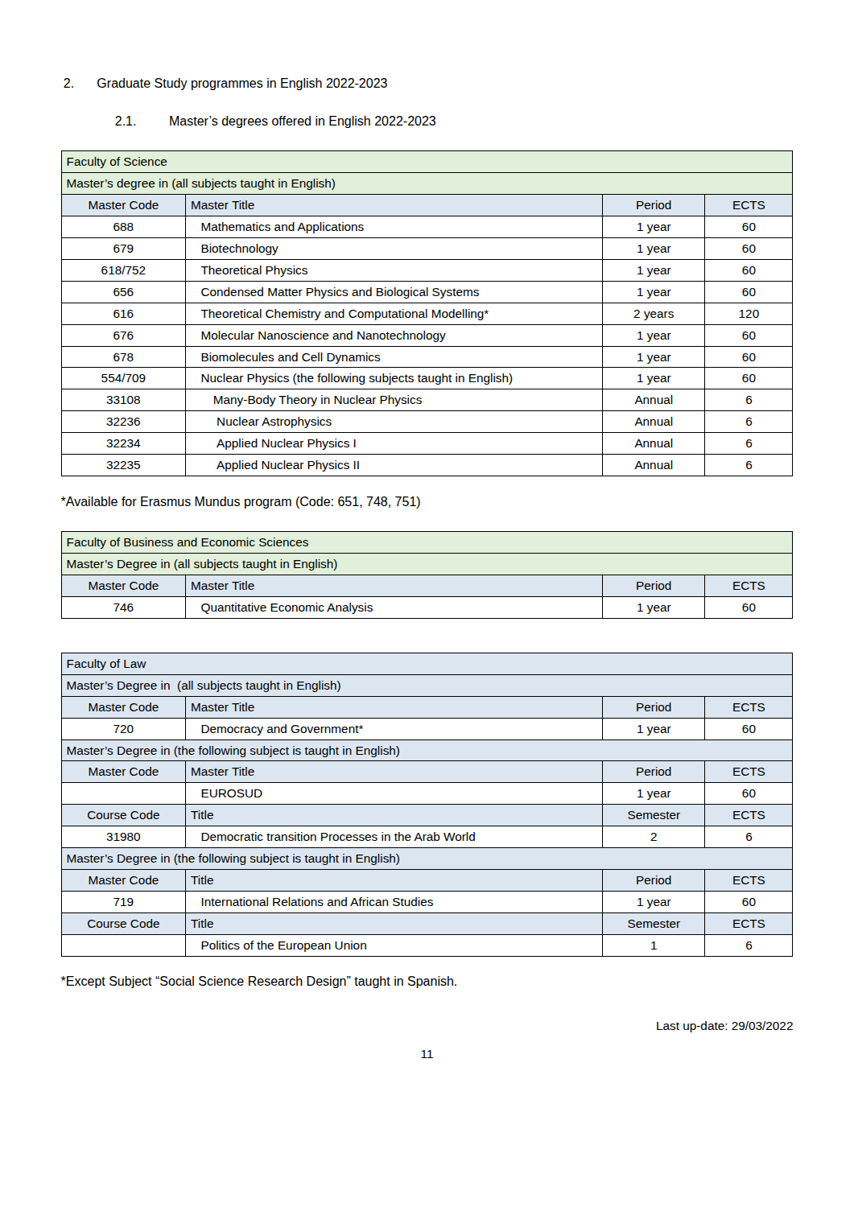2. Graduate Study programmes in English 2022-2023
2.1. Master’s degrees offered in English 2022-2023
| Faculty of Science |
| Master’s degree in (all subjects taught in English) |
| Master Code | Master Title | Period | ECTS |
| 688 | Mathematics and Applications | 1 year | 60 |
| 679 | Biotechnology | 1 year | 60 |
| 618/752 | Theoretical Physics | 1 year | 60 |
| 656 | Condensed Matter Physics and Biological Systems | 1 year | 60 |
| 616 | Theoretical Chemistry and Computational Modelling* | 2 years | 120 |
| 676 | Molecular Nanoscience and Nanotechnology | 1 year | 60 |
| 678 | Biomolecules and Cell Dynamics | 1 year | 60 |
| 554/709 | Nuclear Physics (the following subjects taught in English) | 1 year | 60 |
| 33108 | Many-Body Theory in Nuclear Physics | Annual | 6 |
| 32236 | Nuclear Astrophysics | Annual | 6 |
| 32234 | Applied Nuclear Physics I | Annual | 6 |
| 32235 | Applied Nuclear Physics II | Annual | 6 |
*Available for Erasmus Mundus program (Code: 651, 748, 751)
| Faculty of Business and Economic Sciences |
| Master’s Degree in (all subjects taught in English) |
| Master Code | Master Title | Period | ECTS |
| 746 | Quantitative Economic Analysis | 1 year | 60 |
| Faculty of Law |
| Master’s Degree in (all subjects taught in English) |
| Master Code | Master Title | Period | ECTS |
| 720 | Democracy and Government* | 1 year | 60 |
| Master’s Degree in (the following subject is taught in English) |
| Master Code | Master Title | Period | ECTS |
| | EUROSUD | 1 year | 60 |
| Course Code | Title | Semester | ECTS |
| 31980 | Democratic transition Processes in the Arab World | 2 | 6 |
| Master’s Degree in (the following subject is taught in English) |
| Master Code | Title | Period | ECTS |
| 719 | International Relations and African Studies | 1 year | 60 |
| Course Code | Title | Semester | ECTS |
| | Politics of the European Union | 1 | 6 |
*Except Subject “Social Science Research Design” taught in Spanish.
Last up-date: 29/03/2022
11